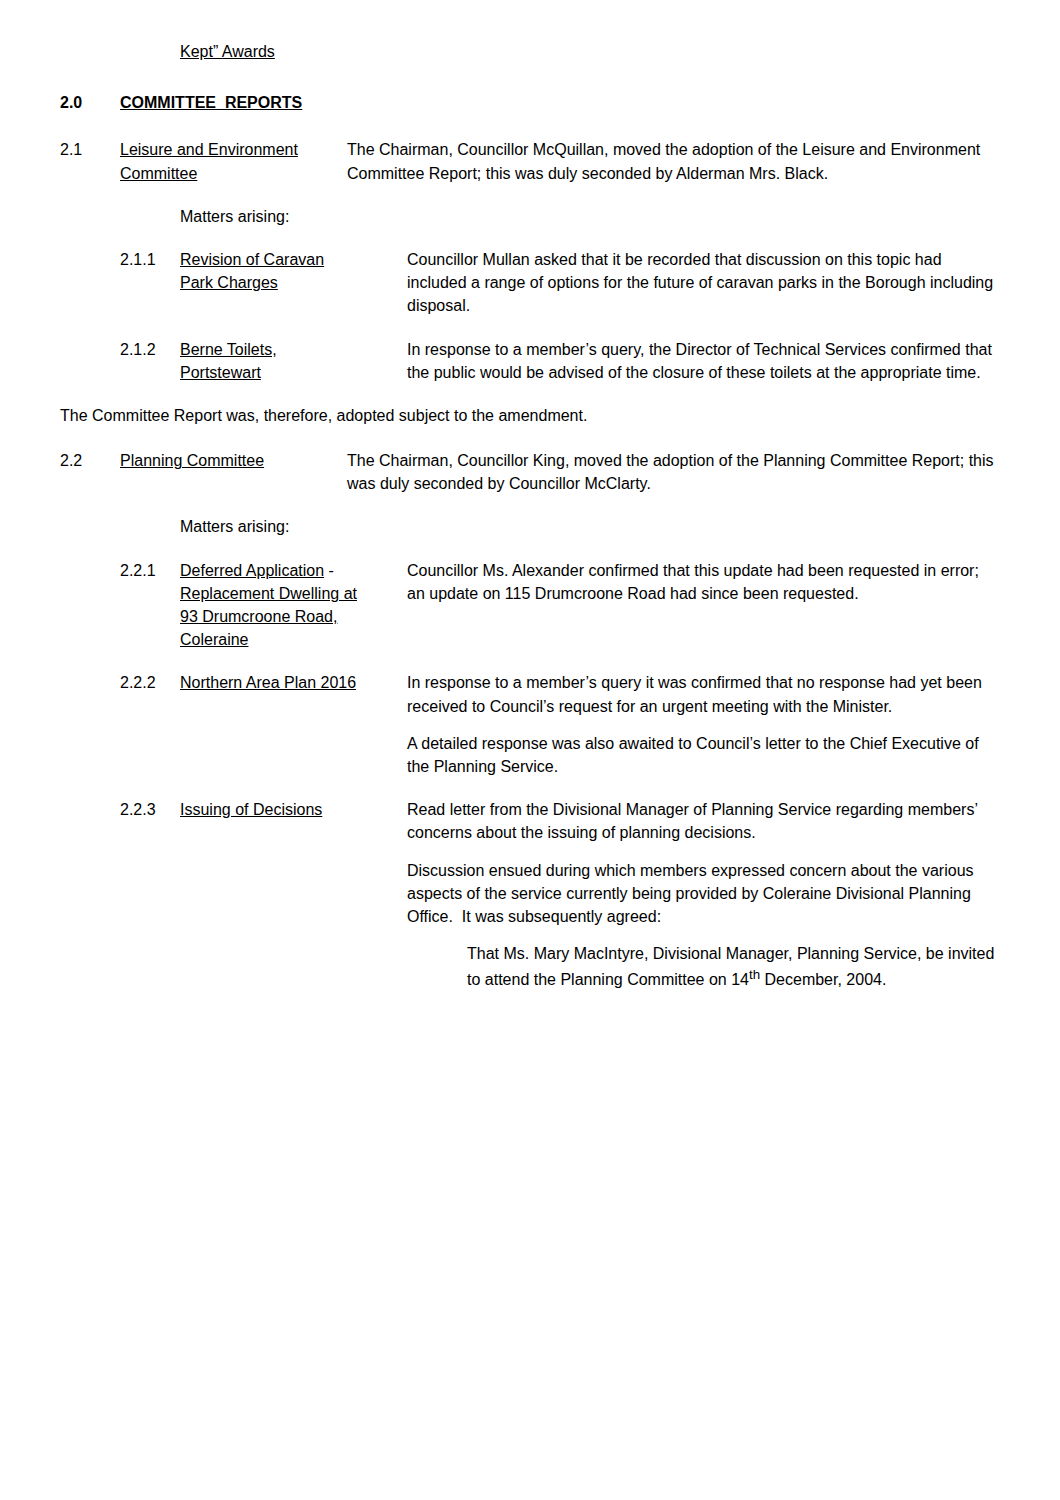Kept” Awards
2.0
COMMITTEE REPORTS
2.1
Leisure and Environment
Committee
The Chairman, Councillor McQuillan, moved the adoption of the Leisure and Environment Committee Report; this was duly seconded by Alderman Mrs. Black.
Matters arising:
2.1.1
Revision of Caravan
Park Charges
Councillor Mullan asked that it be recorded that discussion on this topic had included a range of options for the future of caravan parks in the Borough including disposal.
2.1.2
Berne Toilets,
Portstewart
In response to a member’s query, the Director of Technical Services confirmed that the public would be advised of the closure of these toilets at the appropriate time.
The Committee Report was, therefore, adopted subject to the amendment.
2.2
Planning Committee
The Chairman, Councillor King, moved the adoption of the Planning Committee Report; this was duly seconded by Councillor McClarty.
Matters arising:
2.2.1
Deferred Application -
Replacement Dwelling at
93 Drumcroone Road,
Coleraine
Councillor Ms. Alexander confirmed that this update had been requested in error; an update on 115 Drumcroone Road had since been requested.
2.2.2
Northern Area Plan 2016
In response to a member’s query it was confirmed that no response had yet been received to Council’s request for an urgent meeting with the Minister.
A detailed response was also awaited to Council’s letter to the Chief Executive of the Planning Service.
2.2.3
Issuing of Decisions
Read letter from the Divisional Manager of Planning Service regarding members’ concerns about the issuing of planning decisions.
Discussion ensued during which members expressed concern about the various aspects of the service currently being provided by Coleraine Divisional Planning Office. It was subsequently agreed:
That Ms. Mary MacIntyre, Divisional Manager, Planning Service, be invited to attend the Planning Committee on 14th December, 2004.